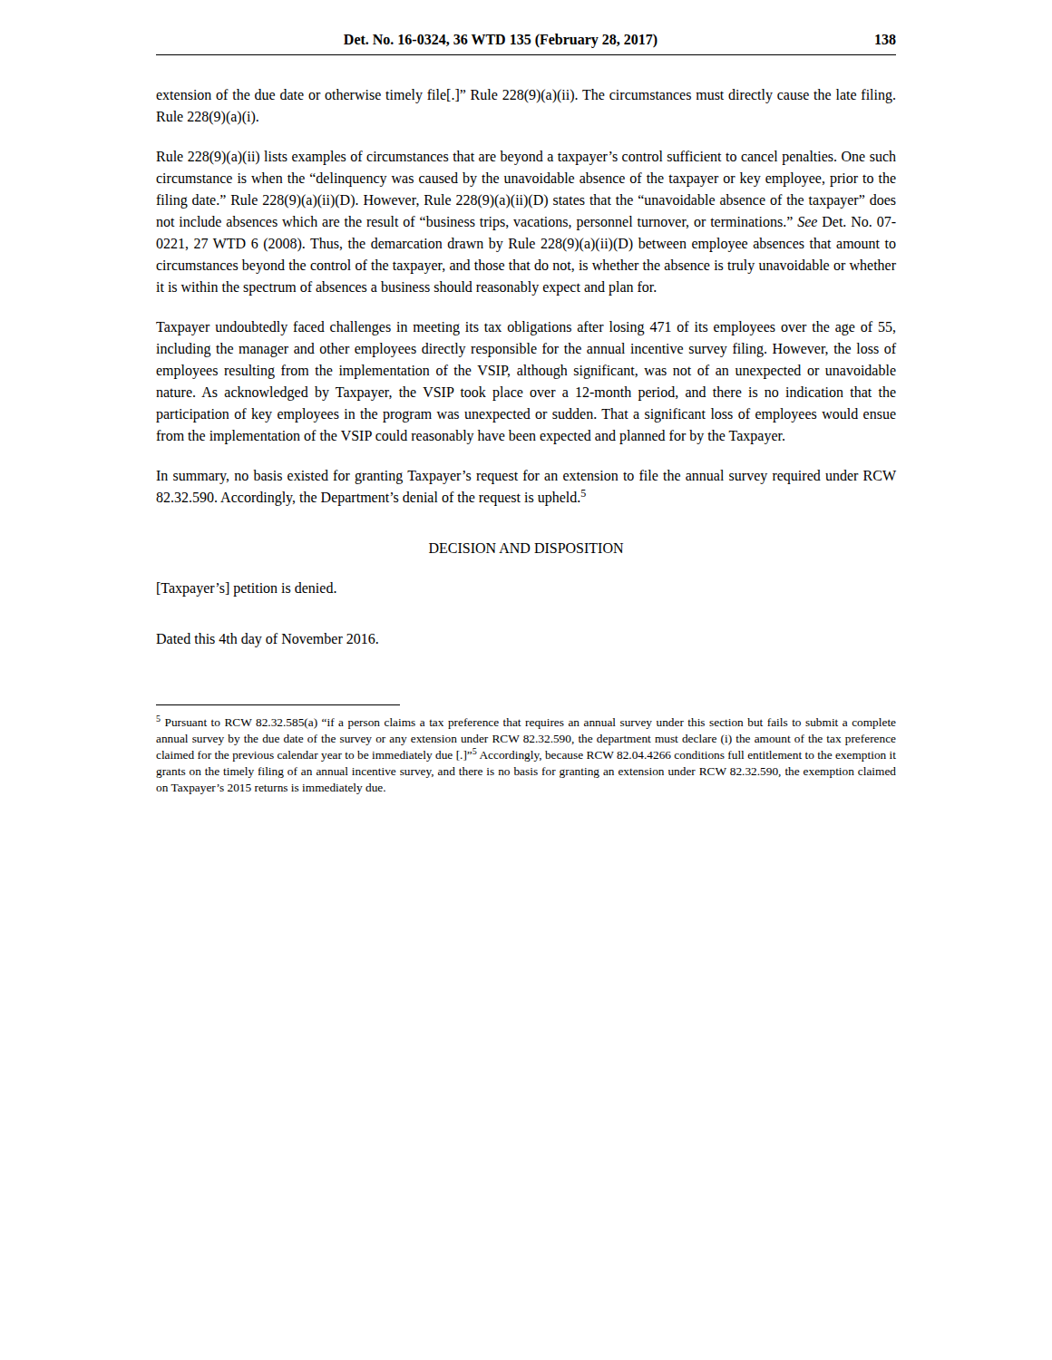Det. No. 16-0324, 36 WTD 135 (February 28, 2017) 138
extension of the due date or otherwise timely file[.]” Rule 228(9)(a)(ii). The circumstances must directly cause the late filing. Rule 228(9)(a)(i).
Rule 228(9)(a)(ii) lists examples of circumstances that are beyond a taxpayer’s control sufficient to cancel penalties. One such circumstance is when the “delinquency was caused by the unavoidable absence of the taxpayer or key employee, prior to the filing date.” Rule 228(9)(a)(ii)(D). However, Rule 228(9)(a)(ii)(D) states that the “unavoidable absence of the taxpayer” does not include absences which are the result of “business trips, vacations, personnel turnover, or terminations.” See Det. No. 07-0221, 27 WTD 6 (2008). Thus, the demarcation drawn by Rule 228(9)(a)(ii)(D) between employee absences that amount to circumstances beyond the control of the taxpayer, and those that do not, is whether the absence is truly unavoidable or whether it is within the spectrum of absences a business should reasonably expect and plan for.
Taxpayer undoubtedly faced challenges in meeting its tax obligations after losing 471 of its employees over the age of 55, including the manager and other employees directly responsible for the annual incentive survey filing. However, the loss of employees resulting from the implementation of the VSIP, although significant, was not of an unexpected or unavoidable nature. As acknowledged by Taxpayer, the VSIP took place over a 12-month period, and there is no indication that the participation of key employees in the program was unexpected or sudden. That a significant loss of employees would ensue from the implementation of the VSIP could reasonably have been expected and planned for by the Taxpayer.
In summary, no basis existed for granting Taxpayer’s request for an extension to file the annual survey required under RCW 82.32.590. Accordingly, the Department’s denial of the request is upheld.5
DECISION AND DISPOSITION
[Taxpayer’s] petition is denied.
Dated this 4th day of November 2016.
5 Pursuant to RCW 82.32.585(a) “if a person claims a tax preference that requires an annual survey under this section but fails to submit a complete annual survey by the due date of the survey or any extension under RCW 82.32.590, the department must declare (i) the amount of the tax preference claimed for the previous calendar year to be immediately due [.]”5 Accordingly, because RCW 82.04.4266 conditions full entitlement to the exemption it grants on the timely filing of an annual incentive survey, and there is no basis for granting an extension under RCW 82.32.590, the exemption claimed on Taxpayer’s 2015 returns is immediately due.